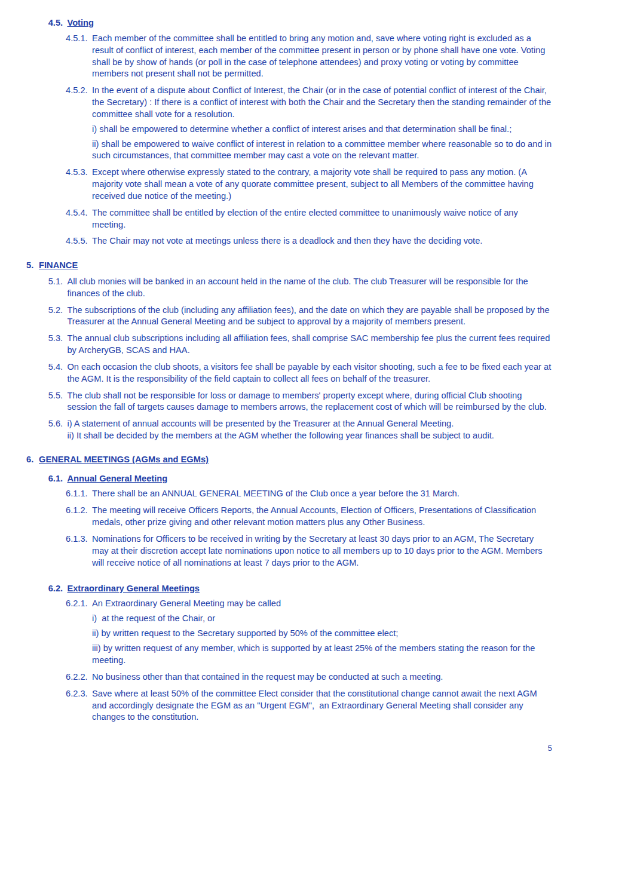4.5. Voting
4.5.1. Each member of the committee shall be entitled to bring any motion and, save where voting right is excluded as a result of conflict of interest, each member of the committee present in person or by phone shall have one vote. Voting shall be by show of hands (or poll in the case of telephone attendees) and proxy voting or voting by committee members not present shall not be permitted.
4.5.2. In the event of a dispute about Conflict of Interest, the Chair (or in the case of potential conflict of interest of the Chair, the Secretary) : If there is a conflict of interest with both the Chair and the Secretary then the standing remainder of the committee shall vote for a resolution.
i) shall be empowered to determine whether a conflict of interest arises and that determination shall be final.;
ii) shall be empowered to waive conflict of interest in relation to a committee member where reasonable so to do and in such circumstances, that committee member may cast a vote on the relevant matter.
4.5.3. Except where otherwise expressly stated to the contrary, a majority vote shall be required to pass any motion. (A majority vote shall mean a vote of any quorate committee present, subject to all Members of the committee having received due notice of the meeting.)
4.5.4. The committee shall be entitled by election of the entire elected committee to unanimously waive notice of any meeting.
4.5.5. The Chair may not vote at meetings unless there is a deadlock and then they have the deciding vote.
5. FINANCE
5.1. All club monies will be banked in an account held in the name of the club. The club Treasurer will be responsible for the finances of the club.
5.2. The subscriptions of the club (including any affiliation fees), and the date on which they are payable shall be proposed by the Treasurer at the Annual General Meeting and be subject to approval by a majority of members present.
5.3. The annual club subscriptions including all affiliation fees, shall comprise SAC membership fee plus the current fees required by ArcheryGB, SCAS and HAA.
5.4. On each occasion the club shoots, a visitors fee shall be payable by each visitor shooting, such a fee to be fixed each year at the AGM. It is the responsibility of the field captain to collect all fees on behalf of the treasurer.
5.5. The club shall not be responsible for loss or damage to members' property except where, during official Club shooting session the fall of targets causes damage to members arrows, the replacement cost of which will be reimbursed by the club.
5.6. i) A statement of annual accounts will be presented by the Treasurer at the Annual General Meeting.
ii) It shall be decided by the members at the AGM whether the following year finances shall be subject to audit.
6. GENERAL MEETINGS (AGMs and EGMs)
6.1. Annual General Meeting
6.1.1. There shall be an ANNUAL GENERAL MEETING of the Club once a year before the 31 March.
6.1.2. The meeting will receive Officers Reports, the Annual Accounts, Election of Officers, Presentations of Classification medals, other prize giving and other relevant motion matters plus any Other Business.
6.1.3. Nominations for Officers to be received in writing by the Secretary at least 30 days prior to an AGM, The Secretary may at their discretion accept late nominations upon notice to all members up to 10 days prior to the AGM. Members will receive notice of all nominations at least 7 days prior to the AGM.
6.2. Extraordinary General Meetings
6.2.1. An Extraordinary General Meeting may be called
i) at the request of the Chair, or
ii) by written request to the Secretary supported by 50% of the committee elect;
iii) by written request of any member, which is supported by at least 25% of the members stating the reason for the meeting.
6.2.2. No business other than that contained in the request may be conducted at such a meeting.
6.2.3. Save where at least 50% of the committee Elect consider that the constitutional change cannot await the next AGM and accordingly designate the EGM as an "Urgent EGM", an Extraordinary General Meeting shall consider any changes to the constitution.
5